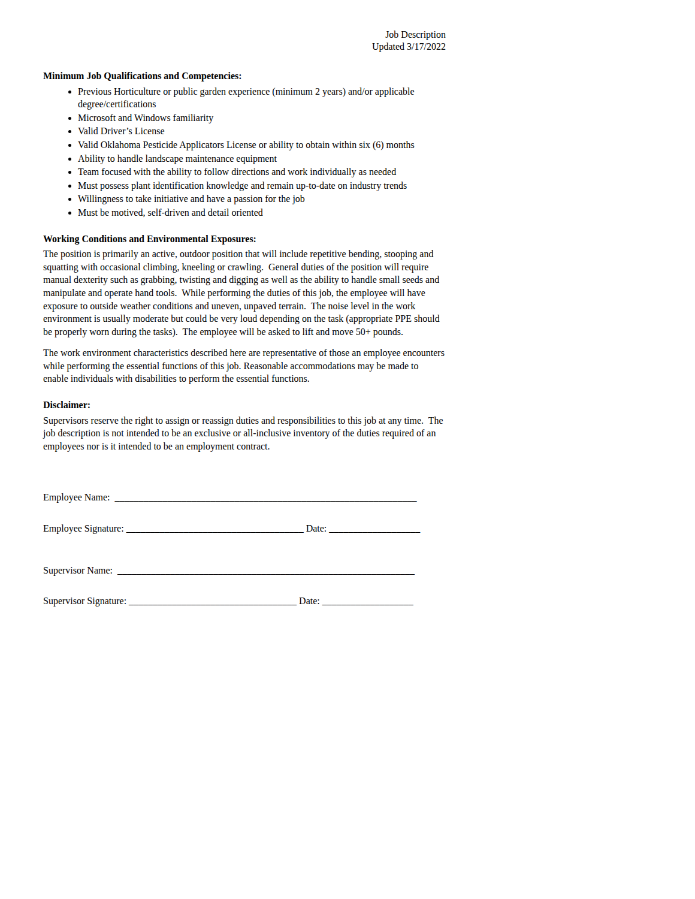Job Description
Updated 3/17/2022
Minimum Job Qualifications and Competencies:
Previous Horticulture or public garden experience (minimum 2 years) and/or applicable degree/certifications
Microsoft and Windows familiarity
Valid Driver’s License
Valid Oklahoma Pesticide Applicators License or ability to obtain within six (6) months
Ability to handle landscape maintenance equipment
Team focused with the ability to follow directions and work individually as needed
Must possess plant identification knowledge and remain up-to-date on industry trends
Willingness to take initiative and have a passion for the job
Must be motived, self-driven and detail oriented
Working Conditions and Environmental Exposures:
The position is primarily an active, outdoor position that will include repetitive bending, stooping and squatting with occasional climbing, kneeling or crawling. General duties of the position will require manual dexterity such as grabbing, twisting and digging as well as the ability to handle small seeds and manipulate and operate hand tools. While performing the duties of this job, the employee will have exposure to outside weather conditions and uneven, unpaved terrain. The noise level in the work environment is usually moderate but could be very loud depending on the task (appropriate PPE should be properly worn during the tasks). The employee will be asked to lift and move 50+ pounds.
The work environment characteristics described here are representative of those an employee encounters while performing the essential functions of this job. Reasonable accommodations may be made to enable individuals with disabilities to perform the essential functions.
Disclaimer:
Supervisors reserve the right to assign or reassign duties and responsibilities to this job at any time. The job description is not intended to be an exclusive or all-inclusive inventory of the duties required of an employees nor is it intended to be an employment contract.
Employee Name: _______________________________________________________________
Employee Signature: _____________________________________ Date: ___________________
Supervisor Name: ______________________________________________________________
Supervisor Signature: ___________________________________ Date: ___________________